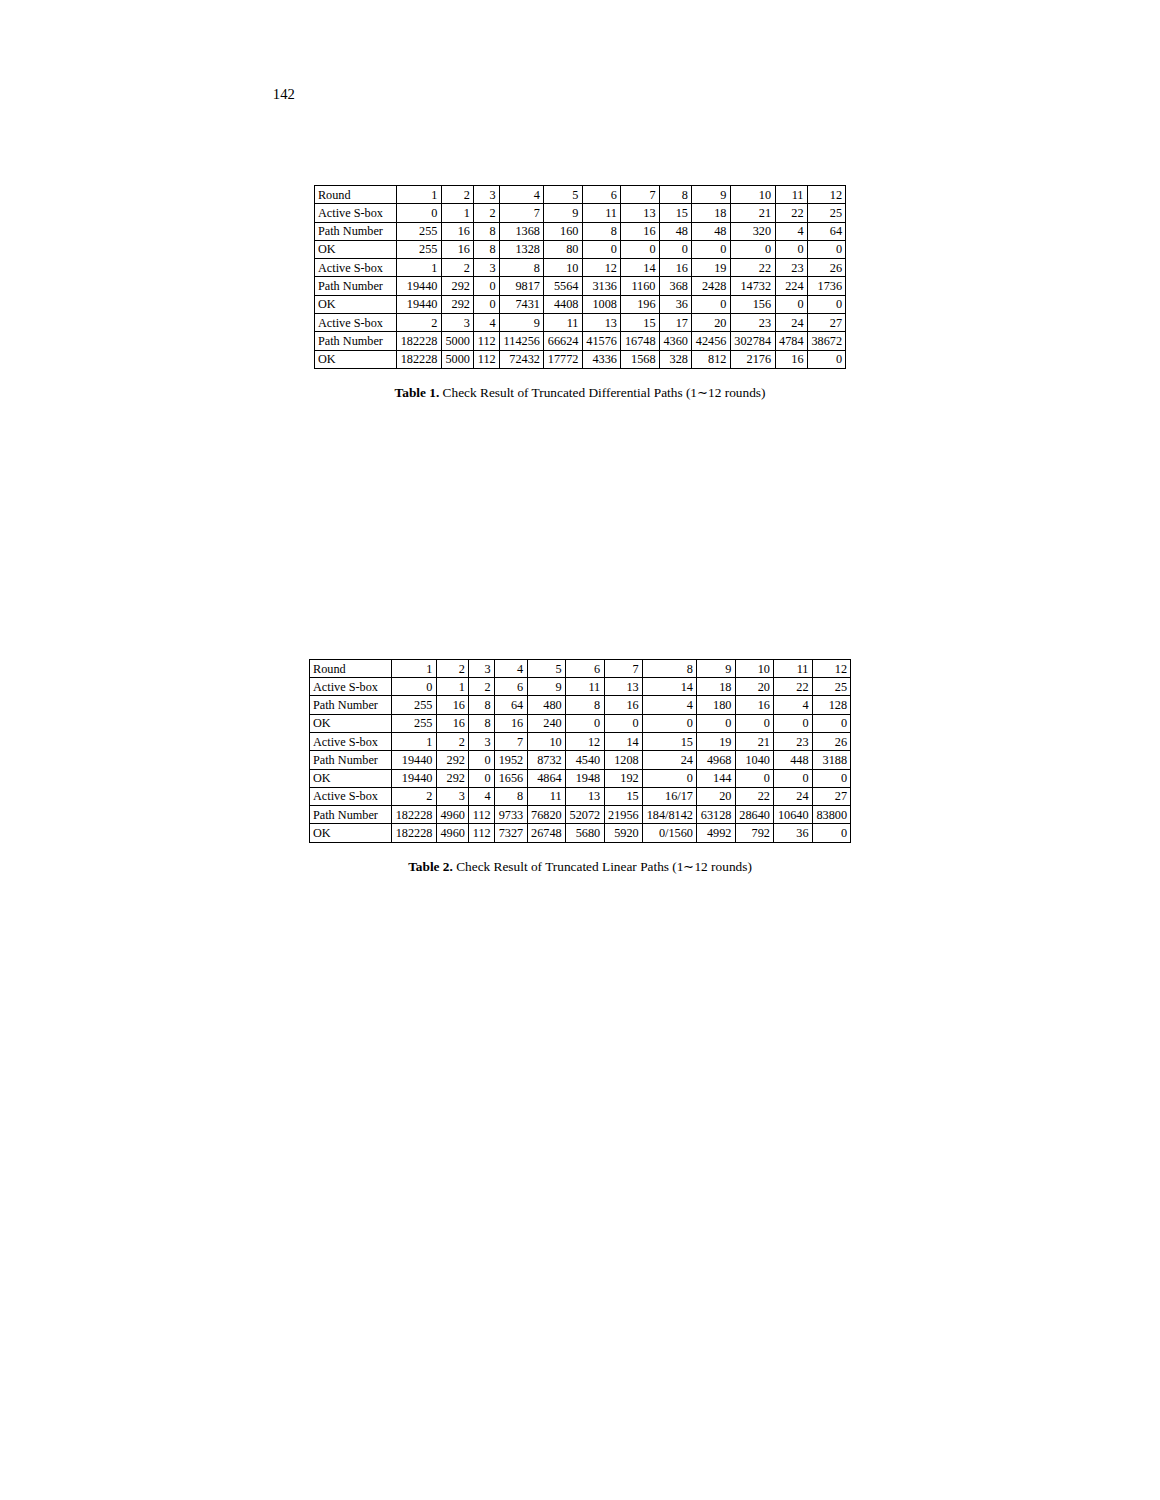142
| Round | 1 | 2 | 3 | 4 | 5 | 6 | 7 | 8 | 9 | 10 | 11 | 12 |
| Active S-box | 0 | 1 | 2 | 7 | 9 | 11 | 13 | 15 | 18 | 21 | 22 | 25 |
| Path Number | 255 | 16 | 8 | 1368 | 160 | 8 | 16 | 48 | 48 | 320 | 4 | 64 |
| OK | 255 | 16 | 8 | 1328 | 80 | 0 | 0 | 0 | 0 | 0 | 0 | 0 |
| Active S-box | 1 | 2 | 3 | 8 | 10 | 12 | 14 | 16 | 19 | 22 | 23 | 26 |
| Path Number | 19440 | 292 | 0 | 9817 | 5564 | 3136 | 1160 | 368 | 2428 | 14732 | 224 | 1736 |
| OK | 19440 | 292 | 0 | 7431 | 4408 | 1008 | 196 | 36 | 0 | 156 | 0 | 0 |
| Active S-box | 2 | 3 | 4 | 9 | 11 | 13 | 15 | 17 | 20 | 23 | 24 | 27 |
| Path Number | 182228 | 5000 | 112 | 114256 | 66624 | 41576 | 16748 | 4360 | 42456 | 302784 | 4784 | 38672 |
| OK | 182228 | 5000 | 112 | 72432 | 17772 | 4336 | 1568 | 328 | 812 | 2176 | 16 | 0 |
Table 1. Check Result of Truncated Differential Paths (1∼12 rounds)
| Round | 1 | 2 | 3 | 4 | 5 | 6 | 7 | 8 | 9 | 10 | 11 | 12 |
| Active S-box | 0 | 1 | 2 | 6 | 9 | 11 | 13 | 14 | 18 | 20 | 22 | 25 |
| Path Number | 255 | 16 | 8 | 64 | 480 | 8 | 16 | 4 | 180 | 16 | 4 | 128 |
| OK | 255 | 16 | 8 | 16 | 240 | 0 | 0 | 0 | 0 | 0 | 0 | 0 |
| Active S-box | 1 | 2 | 3 | 7 | 10 | 12 | 14 | 15 | 19 | 21 | 23 | 26 |
| Path Number | 19440 | 292 | 0 | 1952 | 8732 | 4540 | 1208 | 24 | 4968 | 1040 | 448 | 3188 |
| OK | 19440 | 292 | 0 | 1656 | 4864 | 1948 | 192 | 0 | 144 | 0 | 0 | 0 |
| Active S-box | 2 | 3 | 4 | 8 | 11 | 13 | 15 | 16/17 | 20 | 22 | 24 | 27 |
| Path Number | 182228 | 4960 | 112 | 9733 | 76820 | 52072 | 21956 | 184/8142 | 63128 | 28640 | 10640 | 83800 |
| OK | 182228 | 4960 | 112 | 7327 | 26748 | 5680 | 5920 | 0/1560 | 4992 | 792 | 36 | 0 |
Table 2. Check Result of Truncated Linear Paths (1∼12 rounds)